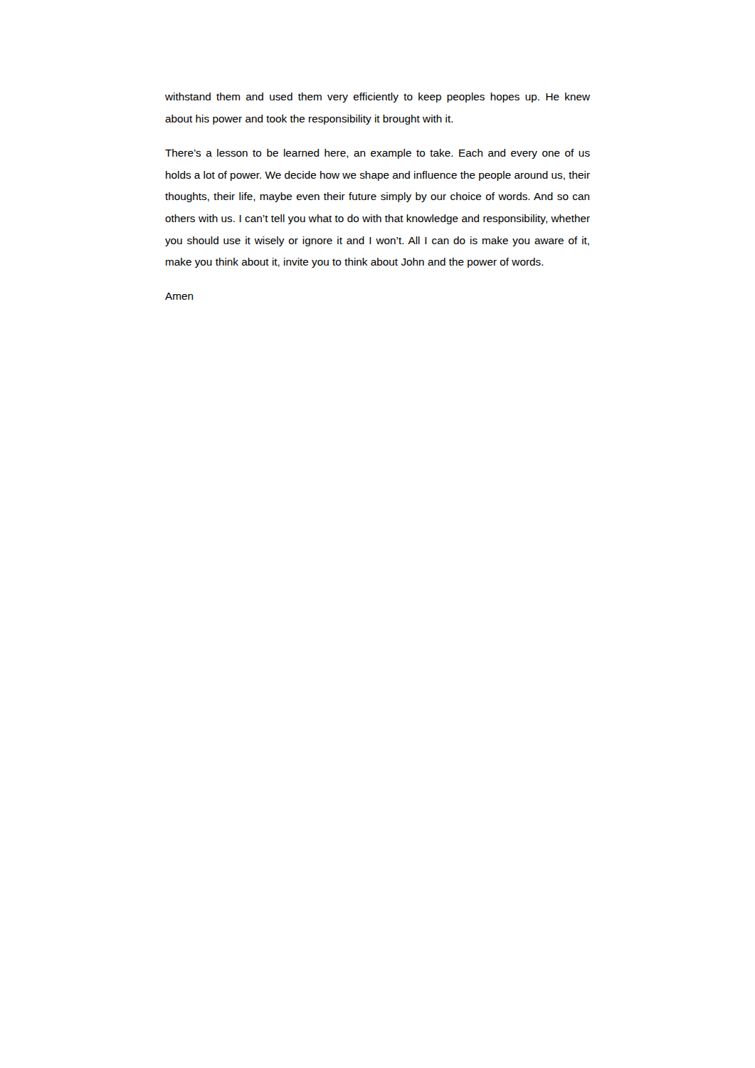withstand them and used them very efficiently to keep peoples hopes up. He knew about his power and took the responsibility it brought with it.
There’s a lesson to be learned here, an example to take. Each and every one of us holds a lot of power. We decide how we shape and influence the people around us, their thoughts, their life, maybe even their future simply by our choice of words. And so can others with us. I can’t tell you what to do with that knowledge and responsibility, whether you should use it wisely or ignore it and I won’t. All I can do is make you aware of it, make you think about it, invite you to think about John and the power of words.
Amen